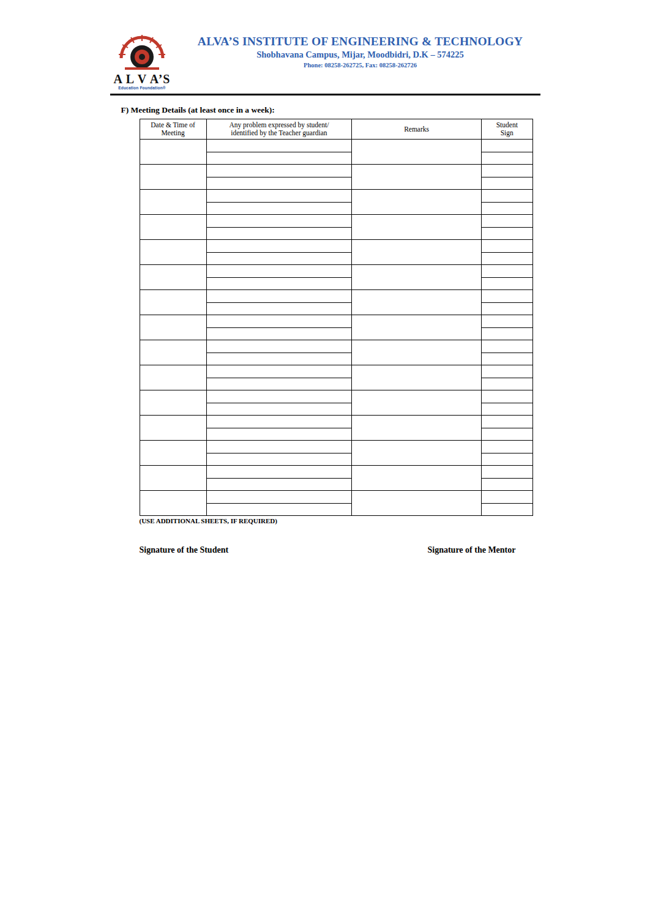A L V A’S
Education Foundation®
ALVA’S INSTITUTE OF ENGINEERING & TECHNOLOGY
Shobhavana Campus, Mijar, Moodbidri, D.K – 574225
Phone: 08258-262725, Fax: 08258-262726
F) Meeting Details (at least once in a week):
| Date & Time of Meeting | Any problem expressed by student/ identified by the Teacher guardian | Remarks | Student Sign |
| --- | --- | --- | --- |
(USE ADDITIONAL SHEETS, IF REQUIRED)
Signature of the Student
Signature of the Mentor